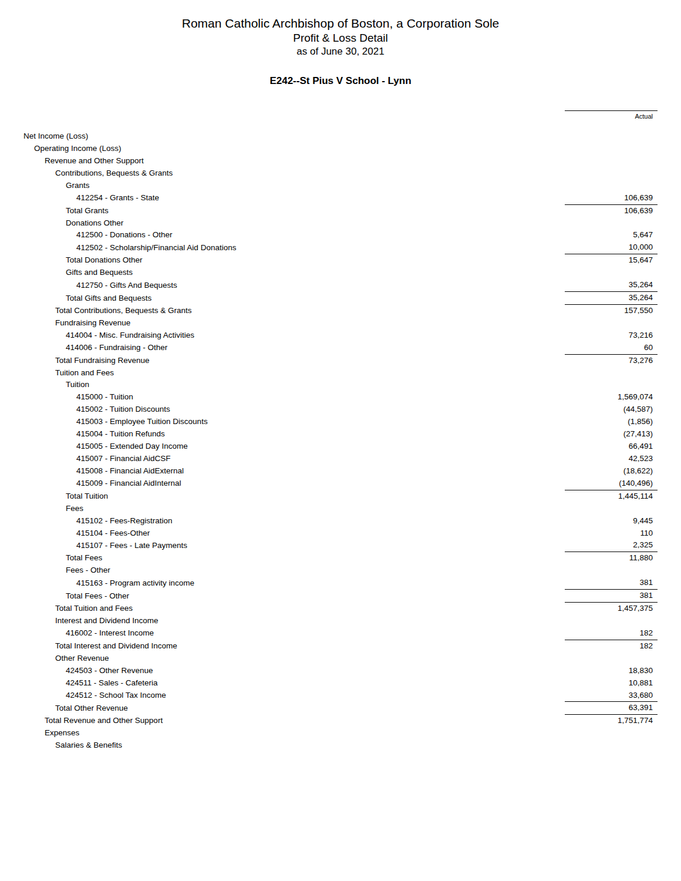Roman Catholic Archbishop of Boston, a Corporation Sole
Profit & Loss Detail
as of June 30, 2021
E242--St Pius V School - Lynn
| | Actual |
| Net Income (Loss) | |
| Operating Income (Loss) | |
| Revenue and Other Support | |
| Contributions, Bequests & Grants | |
| Grants | |
| 412254 - Grants - State | 106,639 |
| Total Grants | 106,639 |
| Donations Other | |
| 412500 - Donations - Other | 5,647 |
| 412502 - Scholarship/Financial Aid Donations | 10,000 |
| Total Donations Other | 15,647 |
| Gifts and Bequests | |
| 412750 - Gifts And Bequests | 35,264 |
| Total Gifts and Bequests | 35,264 |
| Total Contributions, Bequests & Grants | 157,550 |
| Fundraising Revenue | |
| 414004 - Misc. Fundraising Activities | 73,216 |
| 414006 - Fundraising - Other | 60 |
| Total Fundraising Revenue | 73,276 |
| Tuition and Fees | |
| Tuition | |
| 415000 - Tuition | 1,569,074 |
| 415002 - Tuition Discounts | (44,587) |
| 415003 - Employee Tuition Discounts | (1,856) |
| 415004 - Tuition Refunds | (27,413) |
| 415005 - Extended Day Income | 66,491 |
| 415007 - Financial AidCSF | 42,523 |
| 415008 - Financial AidExternal | (18,622) |
| 415009 - Financial AidInternal | (140,496) |
| Total Tuition | 1,445,114 |
| Fees | |
| 415102 - Fees-Registration | 9,445 |
| 415104 - Fees-Other | 110 |
| 415107 - Fees - Late Payments | 2,325 |
| Total Fees | 11,880 |
| Fees - Other | |
| 415163 - Program activity income | 381 |
| Total Fees - Other | 381 |
| Total Tuition and Fees | 1,457,375 |
| Interest and Dividend Income | |
| 416002 - Interest Income | 182 |
| Total Interest and Dividend Income | 182 |
| Other Revenue | |
| 424503 - Other Revenue | 18,830 |
| 424511 - Sales - Cafeteria | 10,881 |
| 424512 - School Tax Income | 33,680 |
| Total Other Revenue | 63,391 |
| Total Revenue and Other Support | 1,751,774 |
| Expenses | |
| Salaries & Benefits | |